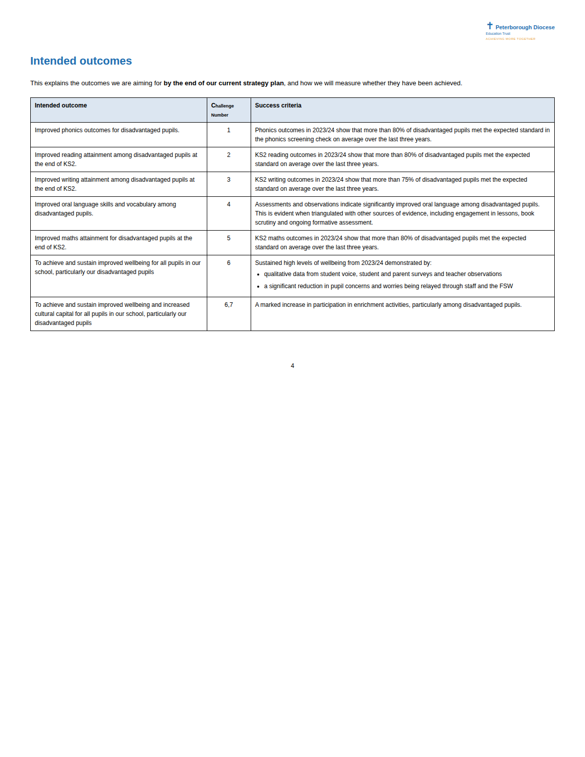✝ Peterborough Diocese
Education Trust
ACHIEVING MORE TOGETHER
Intended outcomes
This explains the outcomes we are aiming for by the end of our current strategy plan, and how we will measure whether they have been achieved.
| Intended outcome | C hallenge Number | Success criteria |
| --- | --- | --- |
| Improved phonics outcomes for disadvantaged pupils. | 1 | Phonics outcomes in 2023/24 show that more than 80% of disadvantaged pupils met the expected standard in the phonics screening check on average over the last three years. |
| Improved reading attainment among disadvantaged pupils at the end of KS2. | 2 | KS2 reading outcomes in 2023/24 show that more than 80% of disadvantaged pupils met the expected standard on average over the last three years. |
| Improved writing attainment among disadvantaged pupils at the end of KS2. | 3 | KS2 writing outcomes in 2023/24 show that more than 75% of disadvantaged pupils met the expected standard on average over the last three years. |
| Improved oral language skills and vocabulary among disadvantaged pupils. | 4 | Assessments and observations indicate significantly improved oral language among disadvantaged pupils. This is evident when triangulated with other sources of evidence, including engagement in lessons, book scrutiny and ongoing formative assessment. |
| Improved maths attainment for disadvantaged pupils at the end of KS2. | 5 | KS2 maths outcomes in 2023/24 show that more than 80% of disadvantaged pupils met the expected standard on average over the last three years. |
| To achieve and sustain improved wellbeing for all pupils in our school, particularly our disadvantaged pupils | 6 | Sustained high levels of wellbeing from 2023/24 demonstrated by: qualitative data from student voice, student and parent surveys and teacher observations a significant reduction in pupil concerns and worries being relayed through staff and the FSW |
| To achieve and sustain improved wellbeing and increased cultural capital for all pupils in our school, particularly our disadvantaged pupils | 6,7 | A marked increase in participation in enrichment activities, particularly among disadvantaged pupils. |
4